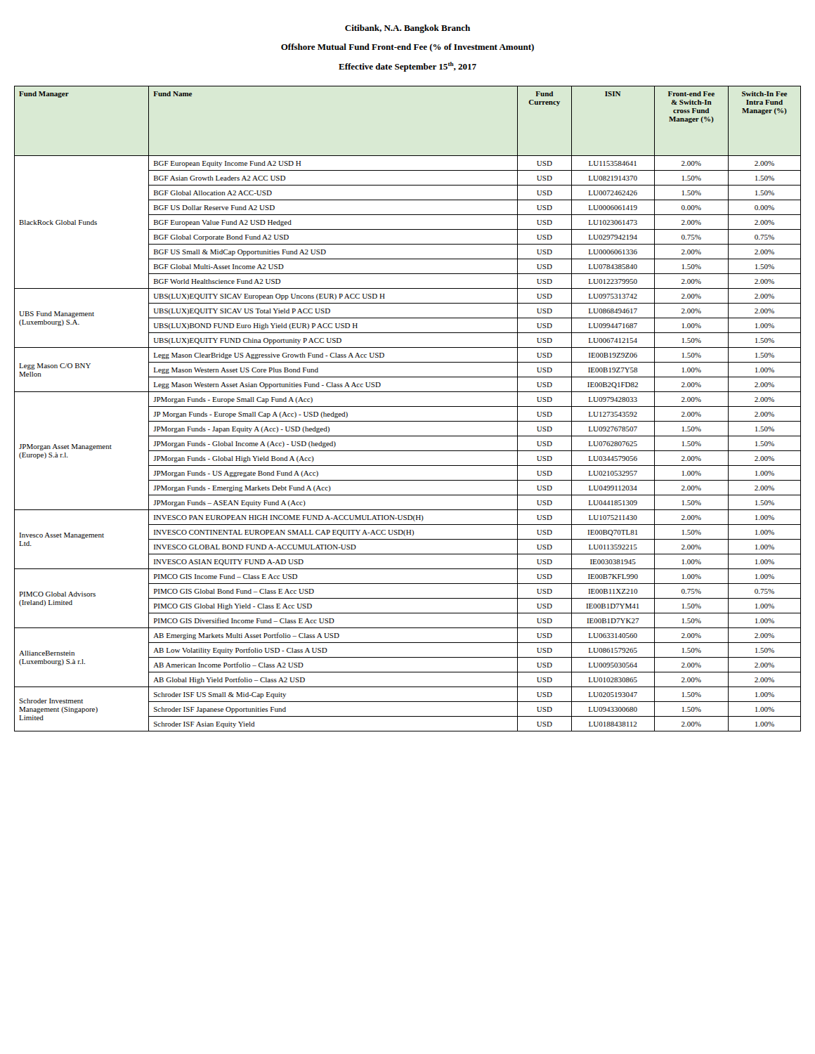Citibank, N.A. Bangkok Branch Offshore Mutual Fund Front-end Fee (% of Investment Amount) Effective date September 15 th , 2017
| Fund Manager | Fund Name | Fund Currency | ISIN | Front-end Fee & Switch-In cross Fund Manager (%) | Switch-In Fee Intra Fund Manager (%) |
| --- | --- | --- | --- | --- | --- |
| BlackRock Global Funds | BGF European Equity Income Fund A2 USD H | USD | LU1153584641 | 2.00% | 2.00% |
| BGF Asian Growth Leaders A2 ACC USD | USD | LU0821914370 | 1.50% | 1.50% |
| BGF Global Allocation A2 ACC-USD | USD | LU0072462426 | 1.50% | 1.50% |
| BGF US Dollar Reserve Fund A2 USD | USD | LU0006061419 | 0.00% | 0.00% |
| BGF European Value Fund A2 USD Hedged | USD | LU1023061473 | 2.00% | 2.00% |
| BGF Global Corporate Bond Fund A2 USD | USD | LU0297942194 | 0.75% | 0.75% |
| BGF US Small & MidCap Opportunities Fund A2 USD | USD | LU0006061336 | 2.00% | 2.00% |
| BGF Global Multi-Asset Income A2 USD | USD | LU0784385840 | 1.50% | 1.50% |
| BGF World Healthscience Fund A2 USD | USD | LU0122379950 | 2.00% | 2.00% |
| UBS Fund Management (Luxembourg) S.A. | UBS(LUX)EQUITY SICAV European Opp Uncons (EUR) P ACC USD H | USD | LU0975313742 | 2.00% | 2.00% |
| UBS(LUX)EQUITY SICAV US Total Yield P ACC USD | USD | LU0868494617 | 2.00% | 2.00% |
| UBS(LUX)BOND FUND Euro High Yield (EUR) P ACC USD H | USD | LU0994471687 | 1.00% | 1.00% |
| UBS(LUX)EQUITY FUND China Opportunity P ACC USD | USD | LU0067412154 | 1.50% | 1.50% |
| Legg Mason C/O BNY Mellon | Legg Mason ClearBridge US Aggressive Growth Fund - Class A Acc USD | USD | IE00B19Z9Z06 | 1.50% | 1.50% |
| Legg Mason Western Asset US Core Plus Bond Fund | USD | IE00B19Z7Y58 | 1.00% | 1.00% |
| Legg Mason Western Asset Asian Opportunities Fund - Class A Acc USD | USD | IE00B2Q1FD82 | 2.00% | 2.00% |
| JPMorgan Asset Management (Europe) S.à r.l. | JPMorgan Funds - Europe Small Cap Fund A (Acc) | USD | LU0979428033 | 2.00% | 2.00% |
| JP Morgan Funds - Europe Small Cap A (Acc) - USD (hedged) | USD | LU1273543592 | 2.00% | 2.00% |
| JPMorgan Funds - Japan Equity A (Acc) - USD (hedged) | USD | LU0927678507 | 1.50% | 1.50% |
| JPMorgan Funds - Global Income A (Acc) - USD (hedged) | USD | LU0762807625 | 1.50% | 1.50% |
| JPMorgan Funds - Global High Yield Bond A (Acc) | USD | LU0344579056 | 2.00% | 2.00% |
| JPMorgan Funds - US Aggregate Bond Fund A (Acc) | USD | LU0210532957 | 1.00% | 1.00% |
| JPMorgan Funds - Emerging Markets Debt Fund A (Acc) | USD | LU0499112034 | 2.00% | 2.00% |
| JPMorgan Funds – ASEAN Equity Fund A (Acc) | USD | LU0441851309 | 1.50% | 1.50% |
| Invesco Asset Management Ltd. | INVESCO PAN EUROPEAN HIGH INCOME FUND A-ACCUMULATION-USD(H) | USD | LU1075211430 | 2.00% | 1.00% |
| INVESCO CONTINENTAL EUROPEAN SMALL CAP EQUITY A-ACC USD(H) | USD | IE00BQ70TL81 | 1.50% | 1.00% |
| INVESCO GLOBAL BOND FUND A-ACCUMULATION-USD | USD | LU0113592215 | 2.00% | 1.00% |
| INVESCO ASIAN EQUITY FUND A-AD USD | USD | IE0030381945 | 1.00% | 1.00% |
| PIMCO Global Advisors (Ireland) Limited | PIMCO GIS Income Fund – Class E Acc USD | USD | IE00B7KFL990 | 1.00% | 1.00% |
| PIMCO GIS Global Bond Fund – Class E Acc USD | USD | IE00B11XZ210 | 0.75% | 0.75% |
| PIMCO GIS Global High Yield - Class E Acc USD | USD | IE00B1D7YM41 | 1.50% | 1.00% |
| PIMCO GIS Diversified Income Fund – Class E Acc USD | USD | IE00B1D7YK27 | 1.50% | 1.00% |
| AllianceBernstein (Luxembourg) S.à r.l. | AB Emerging Markets Multi Asset Portfolio – Class A USD | USD | LU0633140560 | 2.00% | 2.00% |
| AB Low Volatility Equity Portfolio USD - Class A USD | USD | LU0861579265 | 1.50% | 1.50% |
| AB American Income Portfolio – Class A2 USD | USD | LU0095030564 | 2.00% | 2.00% |
| AB Global High Yield Portfolio – Class A2 USD | USD | LU0102830865 | 2.00% | 2.00% |
| Schroder Investment Management (Singapore) Limited | Schroder ISF US Small & Mid-Cap Equity | USD | LU0205193047 | 1.50% | 1.00% |
| Schroder ISF Japanese Opportunities Fund | USD | LU0943300680 | 1.50% | 1.00% |
| Schroder ISF Asian Equity Yield | USD | LU0188438112 | 2.00% | 1.00% |